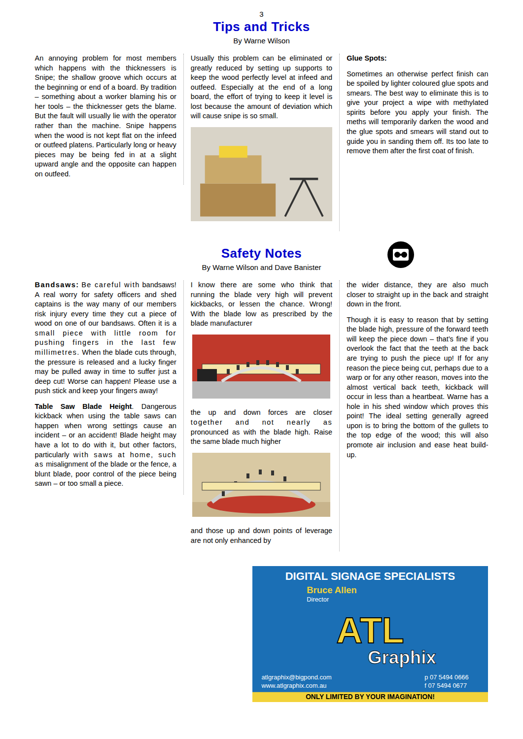3
Tips and Tricks
By Warne Wilson
An annoying problem for most members which happens with the thicknessers is Snipe; the shallow groove which occurs at the beginning or end of a board. By tradition – something about a worker blaming his or her tools – the thicknesser gets the blame. But the fault will usually lie with the operator rather than the machine. Snipe happens when the wood is not kept flat on the infeed or outfeed platens. Particularly long or heavy pieces may be being fed in at a slight upward angle and the opposite can happen on outfeed.
Usually this problem can be eliminated or greatly reduced by setting up supports to keep the wood perfectly level at infeed and outfeed. Especially at the end of a long board, the effort of trying to keep it level is lost because the amount of deviation which will cause snipe is so small.
Glue Spots:
Sometimes an otherwise perfect finish can be spoiled by lighter coloured glue spots and smears. The best way to eliminate this is to give your project a wipe with methylated spirits before you apply your finish. The meths will temporarily darken the wood and the glue spots and smears will stand out to guide you in sanding them off. Its too late to remove them after the first coat of finish.
Safety Notes
By Warne Wilson and Dave Banister
Bandsaws: Be careful with bandsaws! A real worry for safety officers and shed captains is the way many of our members risk injury every time they cut a piece of wood on one of our bandsaws. Often it is a small piece with little room for pushing fingers in the last few millimetres. When the blade cuts through, the pressure is released and a lucky finger may be pulled away in time to suffer just a deep cut! Worse can happen! Please use a push stick and keep your fingers away!
Table Saw Blade Height. Dangerous kickback when using the table saws can happen when wrong settings cause an incident – or an accident! Blade height may have a lot to do with it, but other factors, particularly with saws at home, such as misalignment of the blade or the fence, a blunt blade, poor control of the piece being sawn – or too small a piece.
I know there are some who think that running the blade very high will prevent kickbacks, or lessen the chance. Wrong! With the blade low as prescribed by the blade manufacturer
the up and down forces are closer together and not nearly as pronounced as with the blade high. Raise the same blade much higher
and those up and down points of leverage are not only enhanced by
the wider distance, they are also much closer to straight up in the back and straight down in the front.
Though it is easy to reason that by setting the blade high, pressure of the forward teeth will keep the piece down – that’s fine if you overlook the fact that the teeth at the back are trying to push the piece up! If for any reason the piece being cut, perhaps due to a warp or for any other reason, moves into the almost vertical back teeth, kickback will occur in less than a heartbeat. Warne has a hole in his shed window which proves this point! The ideal setting generally agreed upon is to bring the bottom of the gullets to the top edge of the wood; this will also promote air inclusion and ease heat build-up.